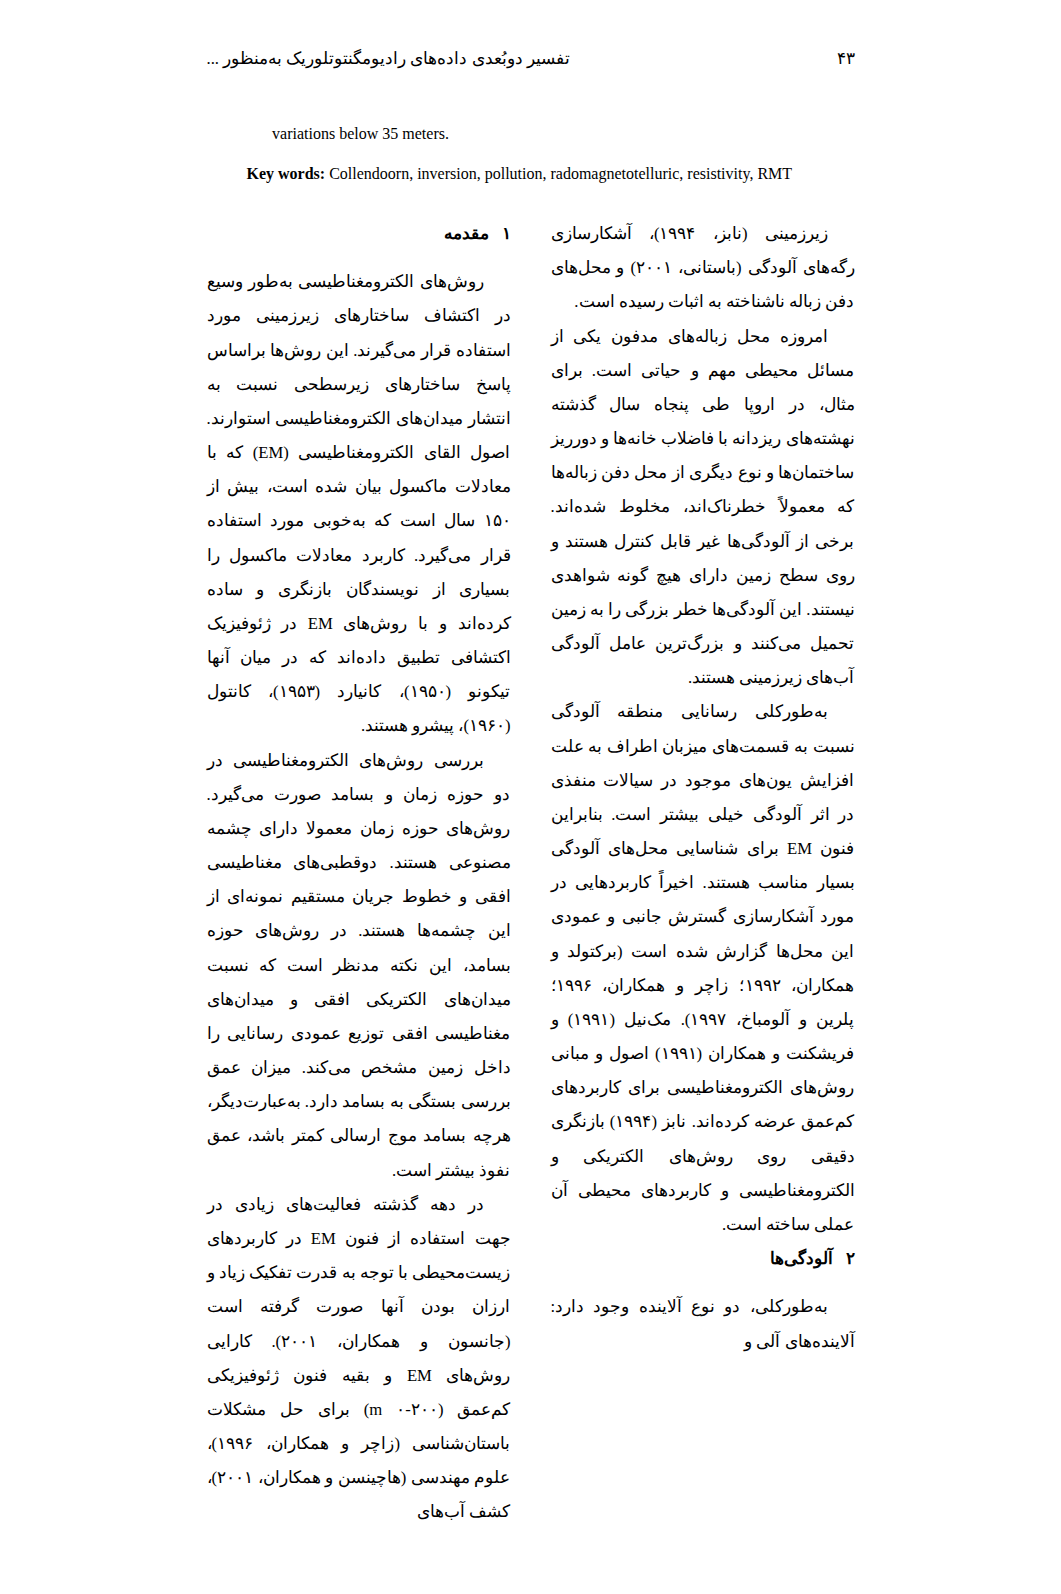۴۳
تفسیر دوبُعدی داده‌های رادیومگنتوتلوریک به‌منظور ...
variations below 35 meters.
Key words: Collendoorn, inversion, pollution, radomagnetotelluric, resistivity, RMT
۱ مقدمه
روش‌های الکترومغناطیسی به‌طور وسیع در اکتشاف ساختارهای زیرزمینی مورد استفاده قرار می‌گیرند. این روش‌ها براساس پاسخ ساختارهای زیرسطحی نسبت به انتشار میدان‌های الکترومغناطیسی استوارند. اصول القای الکترومغناطیسی (EM) که با معادلات ماکسول بیان شده است، بیش از ۱۵۰ سال است که به‌خوبی مورد استفاده قرار می‌گیرد. کاربرد معادلات ماکسول را بسیاری از نویسندگان بازنگری و ساده کرده‌اند و با روش‌های EM در ژئوفیزیک اکتشافی تطبیق داده‌اند که در میان آنها تیکونو (۱۹۵۰)، کانیارد (۱۹۵۳)، کانتول (۱۹۶۰)، پیشرو هستند.
بررسی روش‌های الکترومغناطیسی در دو حوزه زمان و بسامد صورت می‌گیرد. روش‌های حوزه زمان معمولا دارای چشمه مصنوعی هستند. دوقطبی‌های مغناطیسی افقی و خطوط جریان مستقیم نمونه‌ای از این چشمه‌ها هستند. در روش‌های حوزه بسامد، این نکته مدنظر است که نسبت میدان‌های الکتریکی افقی و میدان‌های مغناطیسی افقی توزیع عمودی رسانایی را داخل زمین مشخص می‌کند. میزان عمق بررسی بستگی به بسامد دارد. به‌عبارت‌دیگر، هرچه بسامد موج ارسالی کمتر باشد، عمق نفوذ بیشتر است.
در دهه گذشته فعالیت‌های زیادی در جهت استفاده از فنون EM در کاربردهای زیست‌محیطی با توجه به قدرت تفکیک زیاد و ارزان بودن آنها صورت گرفته است (جانسون و همکاران، ۲۰۰۱). کارایی روش‌های EM و بقیه فنون ژئوفیزیکی کم‌عمق (۲۰۰-۰ m) برای حل مشکلات باستان‌شناسی (زاچر و همکاران، ۱۹۹۶)، علوم مهندسی (هاچینسن و همکاران، ۲۰۰۱)، کشف آب‌های
زیرزمینی (نابز، ۱۹۹۴)، آشکارسازی رگه‌های آلودگی (باستانی، ۲۰۰۱) و محل‌های دفن زباله ناشناخته به اثبات رسیده است.
امروزه محل زباله‌های مدفون یکی از مسائل محیطی مهم و حیاتی است. برای مثال، در اروپا طی پنجاه سال گذشته نهشته‌های ریزدانه با فاضلاب خانه‌ها و دورریز ساختمان‌ها و نوع دیگری از محل دفن زباله‌ها که معمولاً خطرناک‌اند، مخلوط شده‌اند. برخی از آلودگی‌ها غیر قابل کنترل هستند و روی سطح زمین دارای هیچ گونه شواهدی نیستند. این آلودگی‌ها خطر بزرگی را به زمین تحمیل می‌کنند و بزرگ‌ترین عامل آلودگی آب‌های زیرزمینی هستند.
به‌طورکلی رسانایی منطقه آلودگی نسبت به قسمت‌های میزبان اطراف به علت افزایش یون‌های موجود در سیالات منفذی در اثر آلودگی خیلی بیشتر است. بنابراین فنون EM برای شناسایی محل‌های آلودگی بسیار مناسب هستند. اخیراً کاربردهایی در مورد آشکارسازی گسترش جانبی و عمودی این محل‌ها گزارش شده است (برکتولد و همکاران، ۱۹۹۲؛ زاچر و همکاران، ۱۹۹۶؛ پلرین و آلومباخ، ۱۹۹۷). مک‌نیل (۱۹۹۱) و فریشکنت و همکاران (۱۹۹۱) اصول و مبانی روش‌های الکترومغناطیسی برای کاربردهای کم‌عمق عرضه کرده‌اند. نابز (۱۹۹۴) بازنگری دقیقی روی روش‌های الکتریکی و الکترومغناطیسی و کاربردهای محیطی آن عملی ساخته است.
۲ آلودگی‌ها
به‌طورکلی، دو نوع آلاینده وجود دارد: آلاینده‌های آلی و